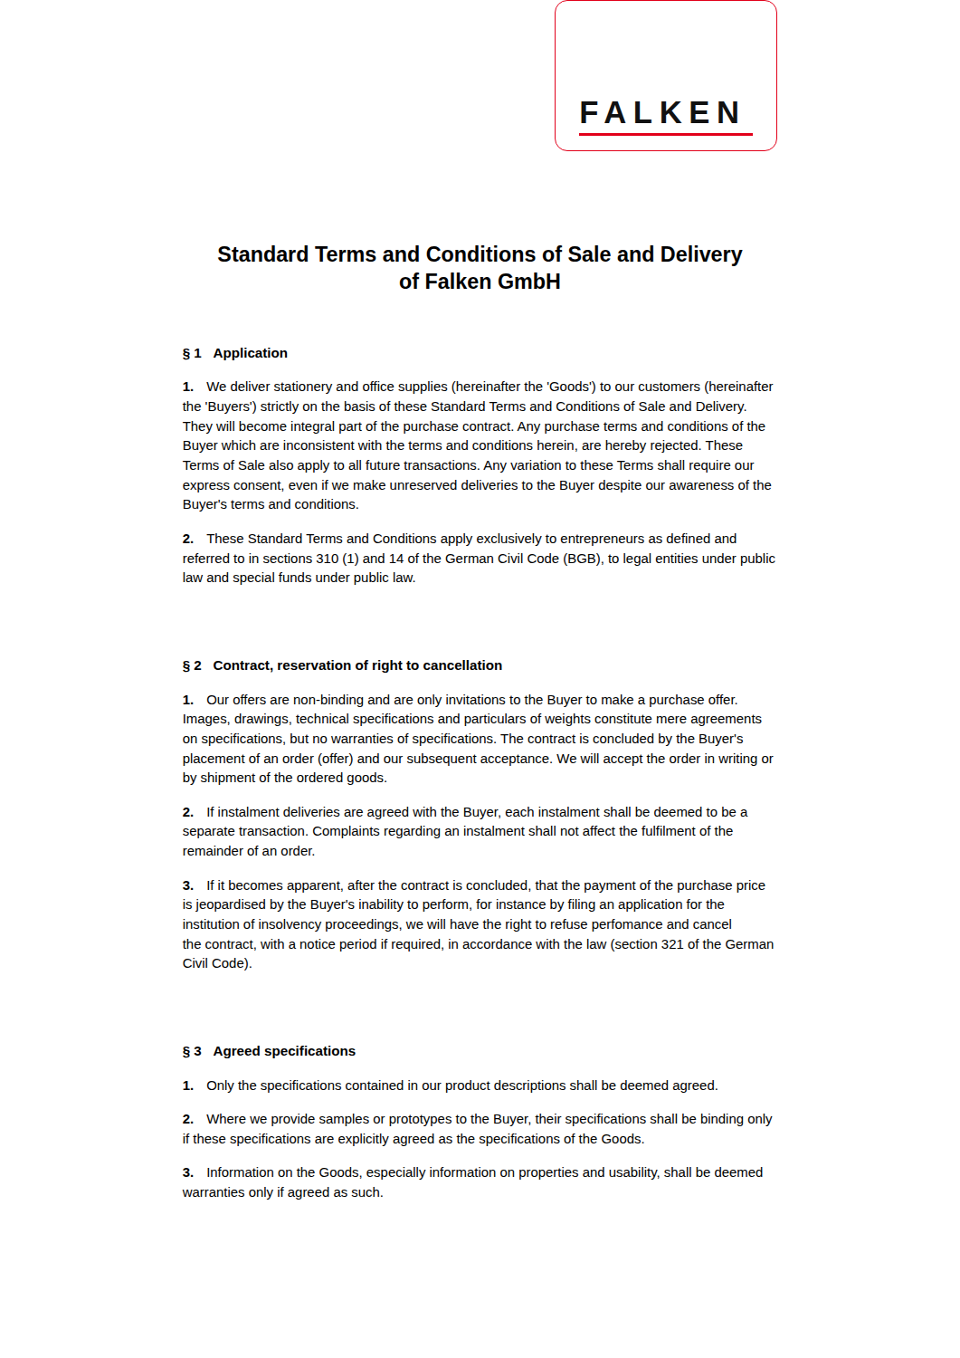FALKEN
Standard Terms and Conditions of Sale and Delivery
of Falken GmbH
§ 1 Application
1. We deliver stationery and office supplies (hereinafter the 'Goods') to our customers (hereinafter the 'Buyers') strictly on the basis of these Standard Terms and Conditions of Sale and Delivery. They will become integral part of the purchase contract. Any purchase terms and conditions of the Buyer which are inconsistent with the terms and conditions herein, are hereby rejected. These Terms of Sale also apply to all future transactions. Any variation to these Terms shall require our express consent, even if we make unreserved deliveries to the Buyer despite our awareness of the Buyer's terms and conditions.
2. These Standard Terms and Conditions apply exclusively to entrepreneurs as defined and referred to in sections 310 (1) and 14 of the German Civil Code (BGB), to legal entities under public law and special funds under public law.
§ 2 Contract, reservation of right to cancellation
1. Our offers are non-binding and are only invitations to the Buyer to make a purchase offer. Images, drawings, technical specifications and particulars of weights constitute mere agreements on specifications, but no warranties of specifications. The contract is concluded by the Buyer's placement of an order (offer) and our subsequent acceptance. We will accept the order in writing or by shipment of the ordered goods.
2. If instalment deliveries are agreed with the Buyer, each instalment shall be deemed to be a separate transaction. Complaints regarding an instalment shall not affect the fulfilment of the remainder of an order.
3. If it becomes apparent, after the contract is concluded, that the payment of the purchase price is jeopardised by the Buyer's inability to perform, for instance by filing an application for the institution of insolvency proceedings, we will have the right to refuse perfomance and cancel
the contract, with a notice period if required, in accordance with the law (section 321 of the German Civil Code).
§ 3 Agreed specifications
1. Only the specifications contained in our product descriptions shall be deemed agreed.
2. Where we provide samples or prototypes to the Buyer, their specifications shall be binding only if these specifications are explicitly agreed as the specifications of the Goods.
3. Information on the Goods, especially information on properties and usability, shall be deemed warranties only if agreed as such.